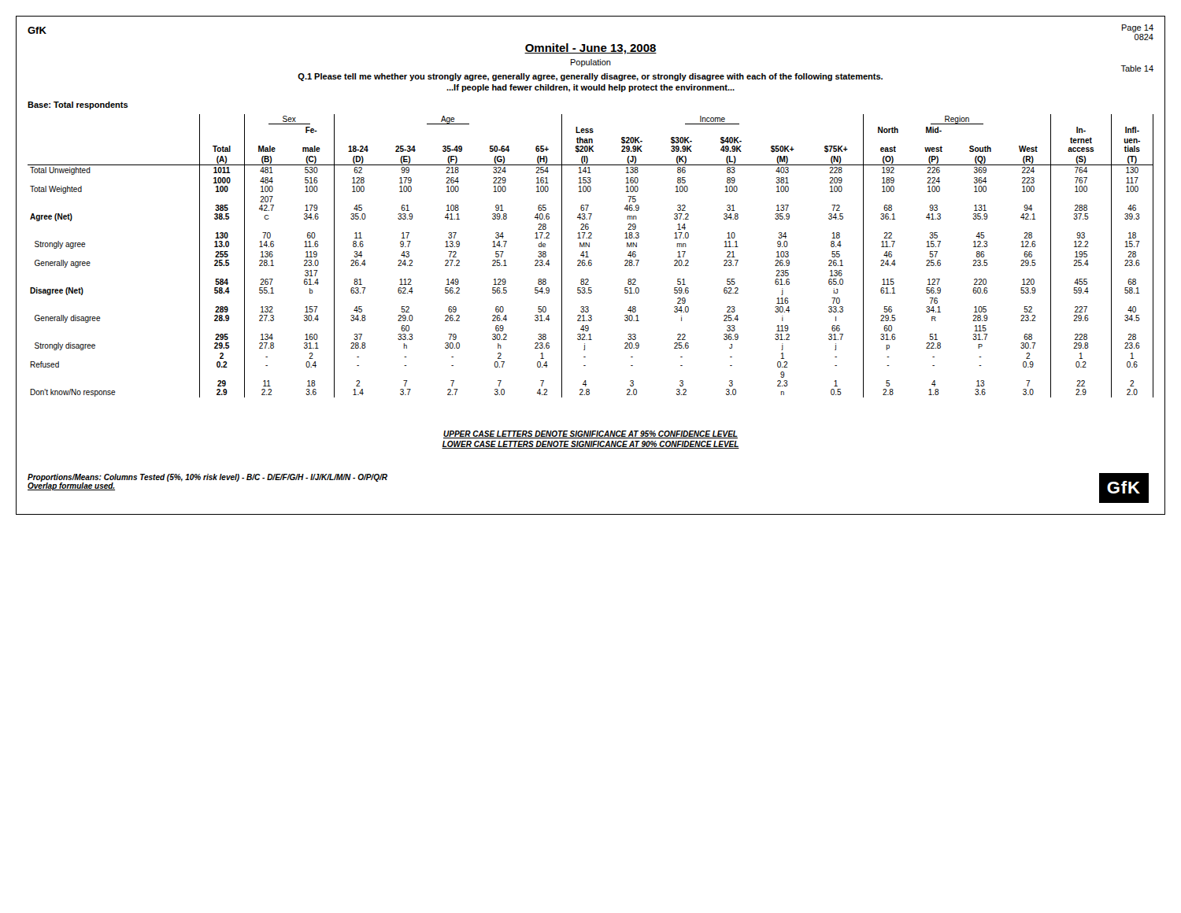GfK
Page 14
0824
Table 14
Omnitel - June 13, 2008
Population
Q.1 Please tell me whether you strongly agree, generally agree, generally disagree, or strongly disagree with each of the following statements.
...If people had fewer children, it would help protect the environment...
Base: Total respondents
| | | Sex | Age | Income | Region | | |
| --- | --- | --- | --- | --- | --- | --- | --- |
| | | | Fe- | | | | | | Less | | | | | | North | Mid- | | | In- | Infl- |
| | Total | Male | male | 18-24 | 25-34 | 35-49 | 50-64 | 65+ | than $20K | $20K- 29.9K | $30K- 39.9K | $40K- 49.9K | $50K+ | $75K+ | east | west | South | West | ternet access | uen- tials |
| | (A) | (B) | (C) | (D) | (E) | (F) | (G) | (H) | (I) | (J) | (K) | (L) | (M) | (N) | (O) | (P) | (Q) | (R) | (S) | (T) |
| Total Unweighted | 1011 | 481 | 530 | 62 | 99 | 218 | 324 | 254 | 141 | 138 | 86 | 83 | 403 | 228 | 192 | 226 | 369 | 224 | 764 | 130 |
| Total Weighted | 1000 100 | 484 100 | 516 100 | 128 100 | 179 100 | 264 100 | 229 100 | 161 100 | 153 100 | 160 100 | 85 100 | 89 100 | 381 100 | 209 100 | 189 100 | 224 100 | 364 100 | 223 100 | 767 100 | 117 100 |
| Agree (Net) | 385 38.5 | 207 42.7 C | 179 34.6 | 45 35.0 | 61 33.9 | 108 41.1 | 91 39.8 | 65 40.6 | 67 43.7 | 75 46.9 mn | 32 37.2 | 31 34.8 | 137 35.9 | 72 34.5 | 68 36.1 | 93 41.3 | 131 35.9 | 94 42.1 | 288 37.5 | 46 39.3 |
| Strongly agree | 130 13.0 | 70 14.6 | 60 11.6 | 11 8.6 | 17 9.7 | 37 13.9 | 34 14.7 | 28 17.2 de | 26 17.2 MN | 29 18.3 MN | 14 17.0 mn | 10 11.1 | 34 9.0 | 18 8.4 | 22 11.7 | 35 15.7 | 45 12.3 | 28 12.6 | 93 12.2 | 18 15.7 |
| Generally agree | 255 25.5 | 136 28.1 | 119 23.0 | 34 26.4 | 43 24.2 | 72 27.2 | 57 25.1 | 38 23.4 | 41 26.6 | 46 28.7 | 17 20.2 | 21 23.7 | 103 26.9 | 55 26.1 | 46 24.4 | 57 25.6 | 86 23.5 | 66 29.5 | 195 25.4 | 28 23.6 |
| Disagree (Net) | 584 58.4 | 267 55.1 | 317 61.4 b | 81 63.7 | 112 62.4 | 149 56.2 | 129 56.5 | 88 54.9 | 82 53.5 | 82 51.0 | 51 59.6 | 55 62.2 | 235 61.6 j | 136 65.0 iJ | 115 61.1 | 127 56.9 | 220 60.6 | 120 53.9 | 455 59.4 | 68 58.1 |
| Generally disagree | 289 28.9 | 132 27.3 | 157 30.4 | 45 34.8 | 52 29.0 | 69 26.2 | 60 26.4 | 50 31.4 | 33 21.3 | 48 30.1 | 29 34.0 i | 23 25.4 | 116 30.4 i | 70 33.3 I | 56 29.5 | 76 34.1 R | 105 28.9 | 52 23.2 | 227 29.6 | 40 34.5 |
| Strongly disagree | 295 29.5 | 134 27.8 | 160 31.1 | 37 28.8 | 60 33.3 h | 79 30.0 | 69 30.2 h | 38 23.6 | 49 32.1 j | 33 20.9 | 22 25.6 | 33 36.9 J | 119 31.2 j | 66 31.7 j | 60 31.6 p | 51 22.8 | 115 31.7 P | 68 30.7 | 228 29.8 | 28 23.6 |
| Refused | 2 0.2 | - - | 2 0.4 | - - | - - | - - | 2 0.7 | 1 0.4 | - - | - - | - - | - - | 1 0.2 | - - | - - | - - | - - | 2 0.9 | 1 0.2 | 1 0.6 |
| Don't know/No response | 29 2.9 | 11 2.2 | 18 3.6 | 2 1.4 | 7 3.7 | 7 2.7 | 7 3.0 | 7 4.2 | 4 2.8 | 3 2.0 | 3 3.2 | 3 3.0 | 9 2.3 n | 1 0.5 | 5 2.8 | 4 1.8 | 13 3.6 | 7 3.0 | 22 2.9 | 2 2.0 |
UPPER CASE LETTERS DENOTE SIGNIFICANCE AT 95% CONFIDENCE LEVEL
LOWER CASE LETTERS DENOTE SIGNIFICANCE AT 90% CONFIDENCE LEVEL
Proportions/Means: Columns Tested (5%, 10% risk level) - B/C - D/E/F/G/H - I/J/K/L/M/N - O/P/Q/R
Overlap formulae used.
GfK